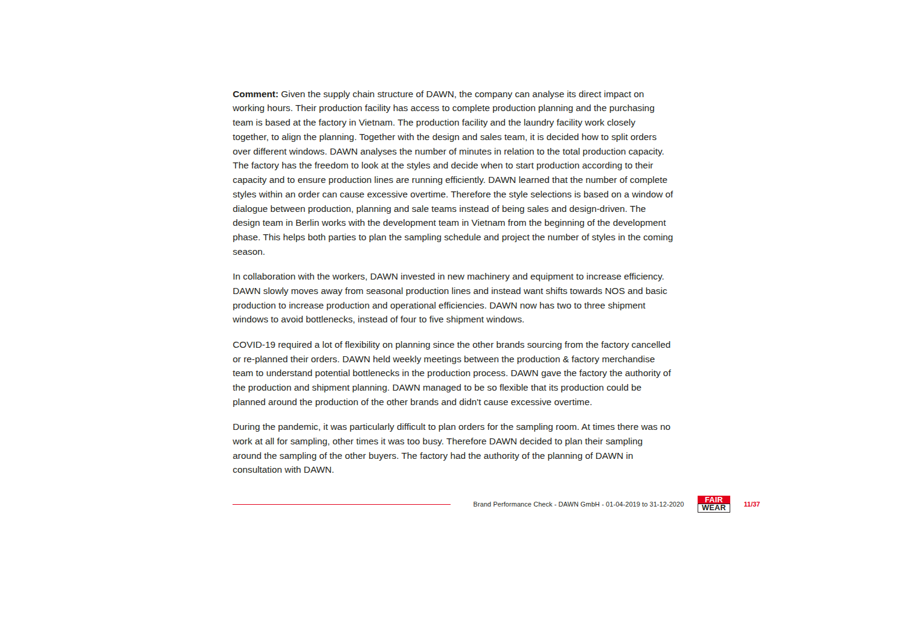Comment: Given the supply chain structure of DAWN, the company can analyse its direct impact on working hours. Their production facility has access to complete production planning and the purchasing team is based at the factory in Vietnam. The production facility and the laundry facility work closely together, to align the planning. Together with the design and sales team, it is decided how to split orders over different windows. DAWN analyses the number of minutes in relation to the total production capacity. The factory has the freedom to look at the styles and decide when to start production according to their capacity and to ensure production lines are running efficiently. DAWN learned that the number of complete styles within an order can cause excessive overtime. Therefore the style selections is based on a window of dialogue between production, planning and sale teams instead of being sales and design-driven. The design team in Berlin works with the development team in Vietnam from the beginning of the development phase. This helps both parties to plan the sampling schedule and project the number of styles in the coming season.
In collaboration with the workers, DAWN invested in new machinery and equipment to increase efficiency. DAWN slowly moves away from seasonal production lines and instead want shifts towards NOS and basic production to increase production and operational efficiencies. DAWN now has two to three shipment windows to avoid bottlenecks, instead of four to five shipment windows.
COVID-19 required a lot of flexibility on planning since the other brands sourcing from the factory cancelled or re-planned their orders. DAWN held weekly meetings between the production & factory merchandise team to understand potential bottlenecks in the production process. DAWN gave the factory the authority of the production and shipment planning. DAWN managed to be so flexible that its production could be planned around the production of the other brands and didn't cause excessive overtime.
During the pandemic, it was particularly difficult to plan orders for the sampling room. At times there was no work at all for sampling, other times it was too busy. Therefore DAWN decided to plan their sampling around the sampling of the other buyers. The factory had the authority of the planning of DAWN in consultation with DAWN.
Brand Performance Check - DAWN GmbH - 01-04-2019 to 31-12-2020
FAIR WEAR
11/37